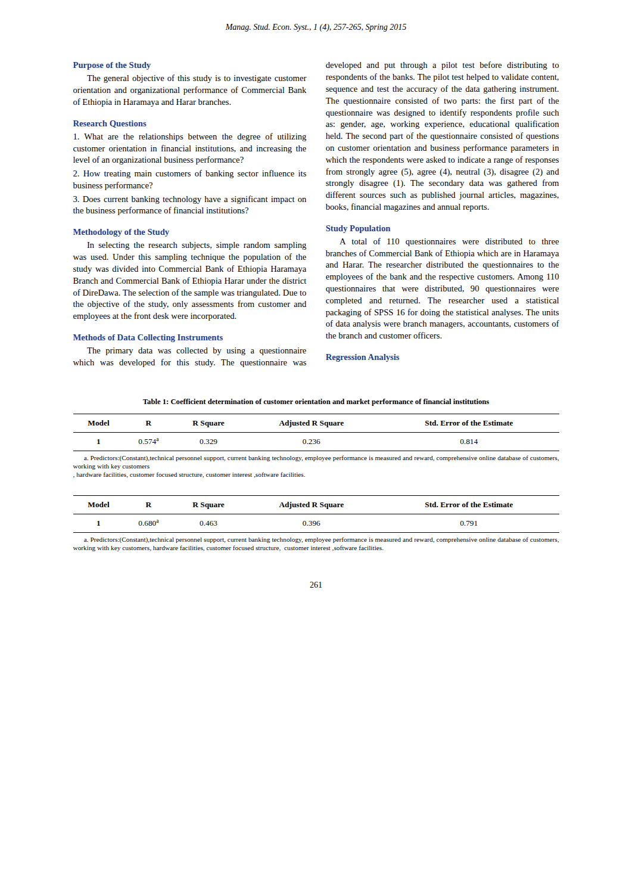Manag. Stud. Econ. Syst., 1 (4), 257-265, Spring 2015
Purpose of the Study
The general objective of this study is to investigate customer orientation and organizational performance of Commercial Bank of Ethiopia in Haramaya and Harar branches.
Research Questions
1. What are the relationships between the degree of utilizing customer orientation in financial institutions, and increasing the level of an organizational business performance?
2. How treating main customers of banking sector influence its business performance?
3. Does current banking technology have a significant impact on the business performance of financial institutions?
Methodology of the Study
In selecting the research subjects, simple random sampling was used. Under this sampling technique the population of the study was divided into Commercial Bank of Ethiopia Haramaya Branch and Commercial Bank of Ethiopia Harar under the district of DireDawa. The selection of the sample was triangulated. Due to the objective of the study, only assessments from customer and employees at the front desk were incorporated.
Methods of Data Collecting Instruments
The primary data was collected by using a questionnaire which was developed for this study. The questionnaire was developed and put through a pilot test before distributing to respondents of the banks. The pilot test helped to validate content, sequence and test the accuracy of the data gathering instrument. The questionnaire consisted of two parts: the first part of the questionnaire was designed to identify respondents profile such as: gender, age, working experience, educational qualification held. The second part of the questionnaire consisted of questions on customer orientation and business performance parameters in which the respondents were asked to indicate a range of responses from strongly agree (5), agree (4), neutral (3), disagree (2) and strongly disagree (1). The secondary data was gathered from different sources such as published journal articles, magazines, books, financial magazines and annual reports.
Study Population
A total of 110 questionnaires were distributed to three branches of Commercial Bank of Ethiopia which are in Haramaya and Harar. The researcher distributed the questionnaires to the employees of the bank and the respective customers. Among 110 questionnaires that were distributed, 90 questionnaires were completed and returned. The researcher used a statistical packaging of SPSS 16 for doing the statistical analyses. The units of data analysis were branch managers, accountants, customers of the branch and customer officers.
Regression Analysis
Table 1: Coefficient determination of customer orientation and market performance of financial institutions
| Model | R | R Square | Adjusted R Square | Std. Error of the Estimate |
| --- | --- | --- | --- | --- |
| 1 | 0.574 a | 0.329 | 0.236 | 0.814 |
a. Predictors:(Constant),technical personnel support, current banking technology, employee performance is measured and reward, comprehensive online database of customers, working with key customers
, hardware facilities, customer focused structure, customer interest ,software facilities.
| Model | R | R Square | Adjusted R Square | Std. Error of the Estimate |
| --- | --- | --- | --- | --- |
| 1 | 0.680 a | 0.463 | 0.396 | 0.791 |
a. Predictors:(Constant),technical personnel support, current banking technology, employee performance is measured and reward, comprehensive online database of customers, working with key customers, hardware facilities, customer focused structure, customer interest ,software facilities.
261